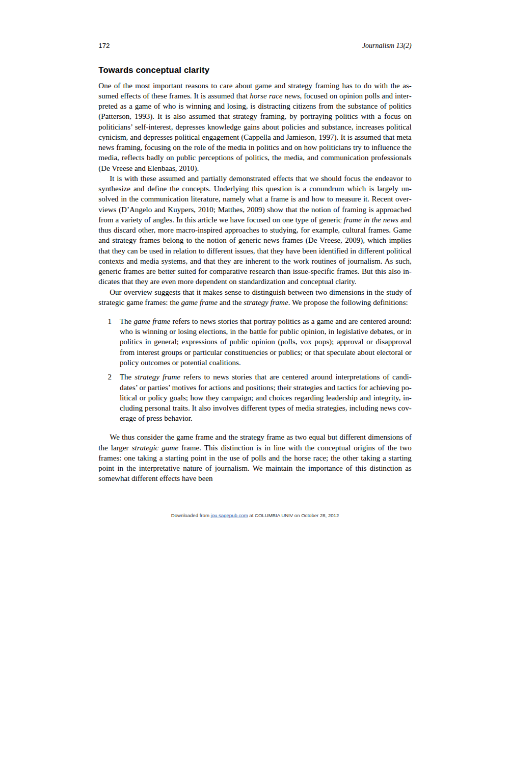172 Journalism 13(2)
Towards conceptual clarity
One of the most important reasons to care about game and strategy framing has to do with the assumed effects of these frames. It is assumed that horse race news, focused on opinion polls and interpreted as a game of who is winning and losing, is distracting citizens from the substance of politics (Patterson, 1993). It is also assumed that strategy framing, by portraying politics with a focus on politicians’ self-interest, depresses knowledge gains about policies and substance, increases political cynicism, and depresses political engagement (Cappella and Jamieson, 1997). It is assumed that meta news framing, focusing on the role of the media in politics and on how politicians try to influence the media, reflects badly on public perceptions of politics, the media, and communication professionals (De Vreese and Elenbaas, 2010).
It is with these assumed and partially demonstrated effects that we should focus the endeavor to synthesize and define the concepts. Underlying this question is a conundrum which is largely unsolved in the communication literature, namely what a frame is and how to measure it. Recent overviews (D’Angelo and Kuypers, 2010; Matthes, 2009) show that the notion of framing is approached from a variety of angles. In this article we have focused on one type of generic frame in the news and thus discard other, more macro-inspired approaches to studying, for example, cultural frames. Game and strategy frames belong to the notion of generic news frames (De Vreese, 2009), which implies that they can be used in relation to different issues, that they have been identified in different political contexts and media systems, and that they are inherent to the work routines of journalism. As such, generic frames are better suited for comparative research than issue-specific frames. But this also indicates that they are even more dependent on standardization and conceptual clarity.
Our overview suggests that it makes sense to distinguish between two dimensions in the study of strategic game frames: the game frame and the strategy frame. We propose the following definitions:
The game frame refers to news stories that portray politics as a game and are centered around: who is winning or losing elections, in the battle for public opinion, in legislative debates, or in politics in general; expressions of public opinion (polls, vox pops); approval or disapproval from interest groups or particular constituencies or publics; or that speculate about electoral or policy outcomes or potential coalitions.
The strategy frame refers to news stories that are centered around interpretations of candidates’ or parties’ motives for actions and positions; their strategies and tactics for achieving political or policy goals; how they campaign; and choices regarding leadership and integrity, including personal traits. It also involves different types of media strategies, including news coverage of press behavior.
We thus consider the game frame and the strategy frame as two equal but different dimensions of the larger strategic game frame. This distinction is in line with the conceptual origins of the two frames: one taking a starting point in the use of polls and the horse race; the other taking a starting point in the interpretative nature of journalism. We maintain the importance of this distinction as somewhat different effects have been
Downloaded from jou.sagepub.com at COLUMBIA UNIV on October 28, 2012